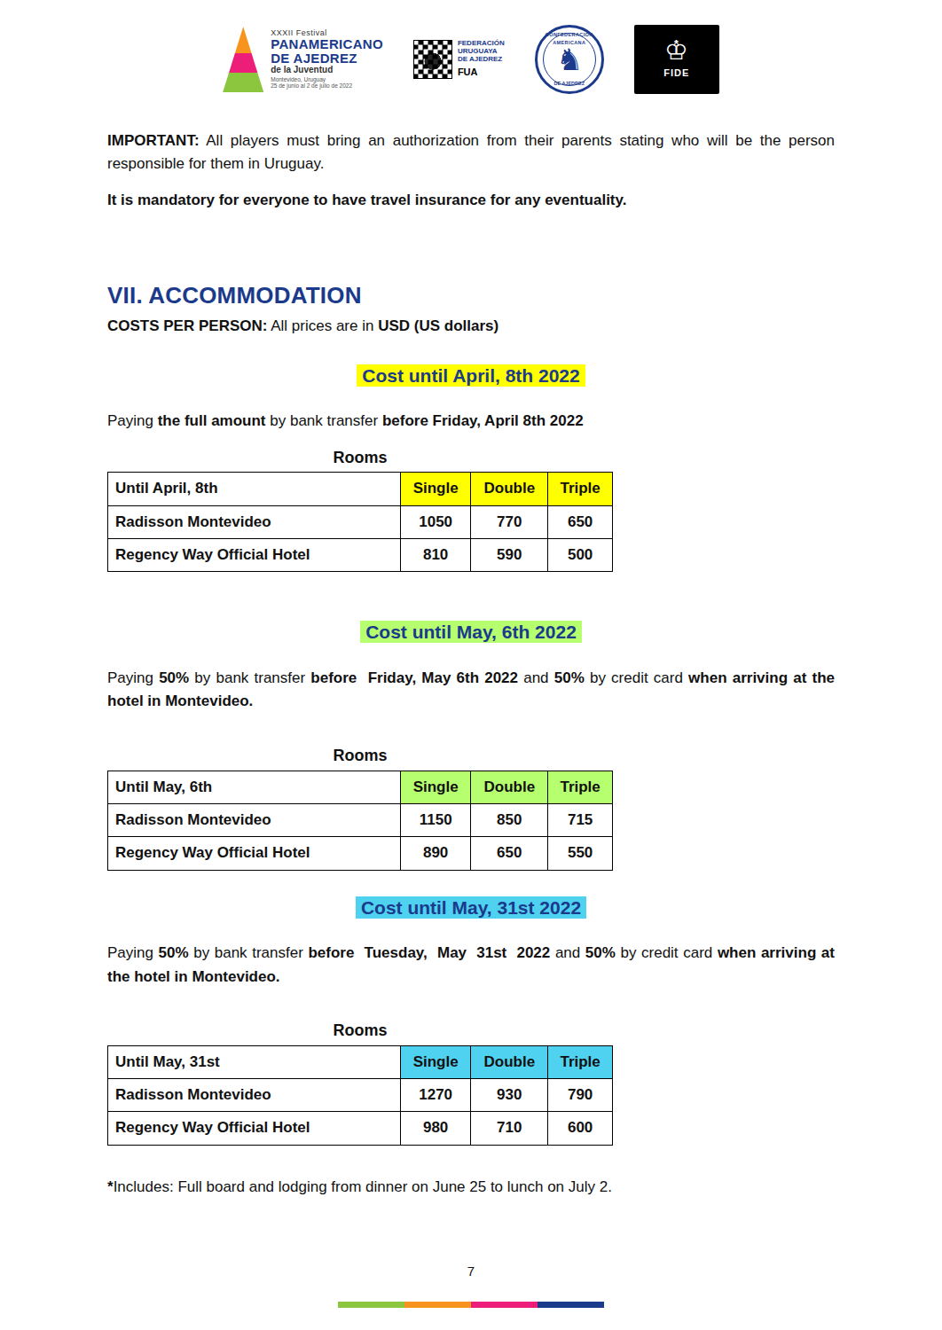XXXII Festival
PANAMERICANO
DE AJEDREZ
de la Juventud
Montevideo, Uruguay
25 de junio al 2 de julio de 2022
FEDERACIÓN URUGUAYA DE AJEDREZ
FUA
CONFEDERACIÓN AMERICANA
♞
DE AJEDREZ
♔
FIDE
IMPORTANT: All players must bring an authorization from their parents stating who will be the person responsible for them in Uruguay.
It is mandatory for everyone to have travel insurance for any eventuality.
VII. ACCOMMODATION
COSTS PER PERSON: All prices are in USD (US dollars)
Cost until April, 8th 2022
Paying the full amount by bank transfer before Friday, April 8th 2022
Rooms
| Until April, 8th | Single | Double | Triple |
| Radisson Montevideo | 1050 | 770 | 650 |
| Regency Way Official Hotel | 810 | 590 | 500 |
Cost until May, 6th 2022
Paying 50% by bank transfer before Friday, May 6th 2022 and 50% by credit card when arriving at the hotel in Montevideo.
Rooms
| Until May, 6th | Single | Double | Triple |
| Radisson Montevideo | 1150 | 850 | 715 |
| Regency Way Official Hotel | 890 | 650 | 550 |
Cost until May, 31st 2022
Paying 50% by bank transfer before Tuesday, May 31st 2022 and 50% by credit card when arriving at the hotel in Montevideo.
Rooms
| Until May, 31st | Single | Double | Triple |
| Radisson Montevideo | 1270 | 930 | 790 |
| Regency Way Official Hotel | 980 | 710 | 600 |
*Includes: Full board and lodging from dinner on June 25 to lunch on July 2.
7